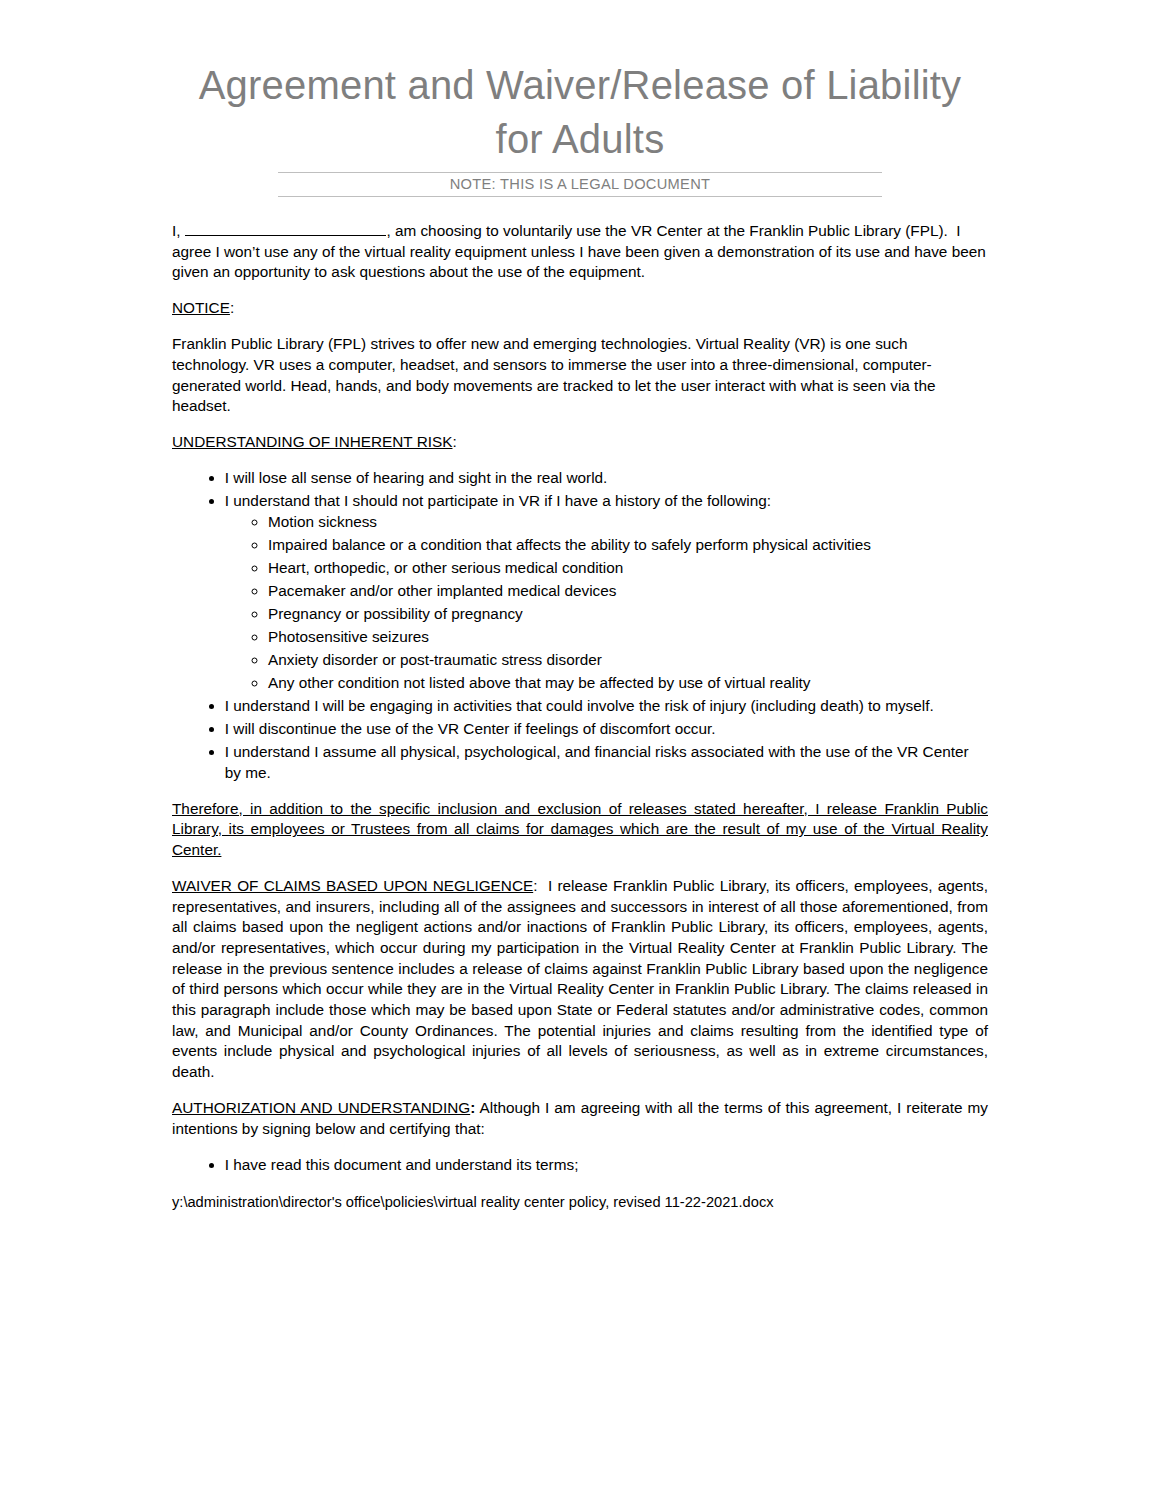Agreement and Waiver/Release of Liability for Adults
NOTE: THIS IS A LEGAL DOCUMENT
I, , am choosing to voluntarily use the VR Center at the Franklin Public Library (FPL). I agree I won’t use any of the virtual reality equipment unless I have been given a demonstration of its use and have been given an opportunity to ask questions about the use of the equipment.
NOTICE:
Franklin Public Library (FPL) strives to offer new and emerging technologies. Virtual Reality (VR) is one such technology. VR uses a computer, headset, and sensors to immerse the user into a three-dimensional, computer-generated world. Head, hands, and body movements are tracked to let the user interact with what is seen via the headset.
UNDERSTANDING OF INHERENT RISK:
I will lose all sense of hearing and sight in the real world.
I understand that I should not participate in VR if I have a history of the following:
Motion sickness
Impaired balance or a condition that affects the ability to safely perform physical activities
Heart, orthopedic, or other serious medical condition
Pacemaker and/or other implanted medical devices
Pregnancy or possibility of pregnancy
Photosensitive seizures
Anxiety disorder or post-traumatic stress disorder
Any other condition not listed above that may be affected by use of virtual reality
I understand I will be engaging in activities that could involve the risk of injury (including death) to myself.
I will discontinue the use of the VR Center if feelings of discomfort occur.
I understand I assume all physical, psychological, and financial risks associated with the use of the VR Center by me.
Therefore, in addition to the specific inclusion and exclusion of releases stated hereafter, I release Franklin Public Library, its employees or Trustees from all claims for damages which are the result of my use of the Virtual Reality Center.
WAIVER OF CLAIMS BASED UPON NEGLIGENCE: I release Franklin Public Library, its officers, employees, agents, representatives, and insurers, including all of the assignees and successors in interest of all those aforementioned, from all claims based upon the negligent actions and/or inactions of Franklin Public Library, its officers, employees, agents, and/or representatives, which occur during my participation in the Virtual Reality Center at Franklin Public Library. The release in the previous sentence includes a release of claims against Franklin Public Library based upon the negligence of third persons which occur while they are in the Virtual Reality Center in Franklin Public Library. The claims released in this paragraph include those which may be based upon State or Federal statutes and/or administrative codes, common law, and Municipal and/or County Ordinances. The potential injuries and claims resulting from the identified type of events include physical and psychological injuries of all levels of seriousness, as well as in extreme circumstances, death.
AUTHORIZATION AND UNDERSTANDING: Although I am agreeing with all the terms of this agreement, I reiterate my intentions by signing below and certifying that:
I have read this document and understand its terms;
y:\administration\director's office\policies\virtual reality center policy, revised 11-22-2021.docx